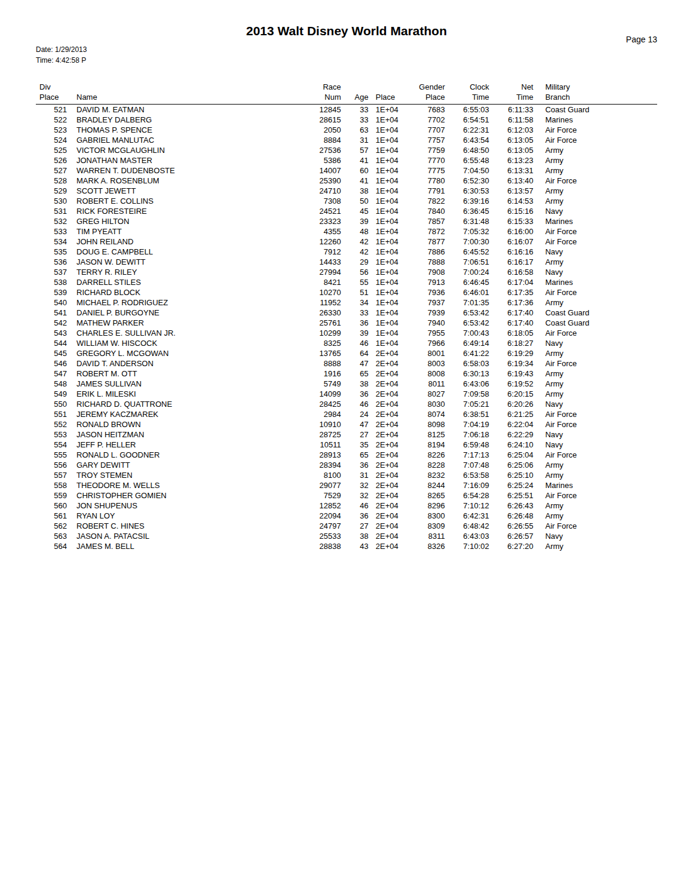Page 13
2013 Walt Disney World Marathon
Date: 1/29/2013
Time: 4:42:58 P
| Div | | Race | | | Gender | Clock | Net | Military |
| --- | --- | --- | --- | --- | --- | --- | --- | --- |
| Place | Name | Num | Age | Place | Place | Time | Time | Branch |
| 521 | DAVID M. EATMAN | 12845 | 33 | 1E+04 | 7683 | 6:55:03 | 6:11:33 | Coast Guard |
| 522 | BRADLEY DALBERG | 28615 | 33 | 1E+04 | 7702 | 6:54:51 | 6:11:58 | Marines |
| 523 | THOMAS P. SPENCE | 2050 | 63 | 1E+04 | 7707 | 6:22:31 | 6:12:03 | Air Force |
| 524 | GABRIEL MANLUTAC | 8884 | 31 | 1E+04 | 7757 | 6:43:54 | 6:13:05 | Air Force |
| 525 | VICTOR MCGLAUGHLIN | 27536 | 57 | 1E+04 | 7759 | 6:48:50 | 6:13:05 | Army |
| 526 | JONATHAN MASTER | 5386 | 41 | 1E+04 | 7770 | 6:55:48 | 6:13:23 | Army |
| 527 | WARREN T. DUDENBOSTE | 14007 | 60 | 1E+04 | 7775 | 7:04:50 | 6:13:31 | Army |
| 528 | MARK A. ROSENBLUM | 25390 | 41 | 1E+04 | 7780 | 6:52:30 | 6:13:40 | Air Force |
| 529 | SCOTT JEWETT | 24710 | 38 | 1E+04 | 7791 | 6:30:53 | 6:13:57 | Army |
| 530 | ROBERT E. COLLINS | 7308 | 50 | 1E+04 | 7822 | 6:39:16 | 6:14:53 | Army |
| 531 | RICK FORESTEIRE | 24521 | 45 | 1E+04 | 7840 | 6:36:45 | 6:15:16 | Navy |
| 532 | GREG HILTON | 23323 | 39 | 1E+04 | 7857 | 6:31:48 | 6:15:33 | Marines |
| 533 | TIM PYEATT | 4355 | 48 | 1E+04 | 7872 | 7:05:32 | 6:16:00 | Air Force |
| 534 | JOHN REILAND | 12260 | 42 | 1E+04 | 7877 | 7:00:30 | 6:16:07 | Air Force |
| 535 | DOUG E. CAMPBELL | 7912 | 42 | 1E+04 | 7886 | 6:45:52 | 6:16:16 | Navy |
| 536 | JASON W. DEWITT | 14433 | 29 | 1E+04 | 7888 | 7:06:51 | 6:16:17 | Army |
| 537 | TERRY R. RILEY | 27994 | 56 | 1E+04 | 7908 | 7:00:24 | 6:16:58 | Navy |
| 538 | DARRELL STILES | 8421 | 55 | 1E+04 | 7913 | 6:46:45 | 6:17:04 | Marines |
| 539 | RICHARD BLOCK | 10270 | 51 | 1E+04 | 7936 | 6:46:01 | 6:17:35 | Air Force |
| 540 | MICHAEL P. RODRIGUEZ | 11952 | 34 | 1E+04 | 7937 | 7:01:35 | 6:17:36 | Army |
| 541 | DANIEL P. BURGOYNE | 26330 | 33 | 1E+04 | 7939 | 6:53:42 | 6:17:40 | Coast Guard |
| 542 | MATHEW PARKER | 25761 | 36 | 1E+04 | 7940 | 6:53:42 | 6:17:40 | Coast Guard |
| 543 | CHARLES E. SULLIVAN JR. | 10299 | 39 | 1E+04 | 7955 | 7:00:43 | 6:18:05 | Air Force |
| 544 | WILLIAM W. HISCOCK | 8325 | 46 | 1E+04 | 7966 | 6:49:14 | 6:18:27 | Navy |
| 545 | GREGORY L. MCGOWAN | 13765 | 64 | 2E+04 | 8001 | 6:41:22 | 6:19:29 | Army |
| 546 | DAVID T. ANDERSON | 8888 | 47 | 2E+04 | 8003 | 6:58:03 | 6:19:34 | Air Force |
| 547 | ROBERT M. OTT | 1916 | 65 | 2E+04 | 8008 | 6:30:13 | 6:19:43 | Army |
| 548 | JAMES SULLIVAN | 5749 | 38 | 2E+04 | 8011 | 6:43:06 | 6:19:52 | Army |
| 549 | ERIK L. MILESKI | 14099 | 36 | 2E+04 | 8027 | 7:09:58 | 6:20:15 | Army |
| 550 | RICHARD D. QUATTRONE | 28425 | 46 | 2E+04 | 8030 | 7:05:21 | 6:20:26 | Navy |
| 551 | JEREMY KACZMAREK | 2984 | 24 | 2E+04 | 8074 | 6:38:51 | 6:21:25 | Air Force |
| 552 | RONALD BROWN | 10910 | 47 | 2E+04 | 8098 | 7:04:19 | 6:22:04 | Air Force |
| 553 | JASON HEITZMAN | 28725 | 27 | 2E+04 | 8125 | 7:06:18 | 6:22:29 | Navy |
| 554 | JEFF P. HELLER | 10511 | 35 | 2E+04 | 8194 | 6:59:48 | 6:24:10 | Navy |
| 555 | RONALD L. GOODNER | 28913 | 65 | 2E+04 | 8226 | 7:17:13 | 6:25:04 | Air Force |
| 556 | GARY DEWITT | 28394 | 36 | 2E+04 | 8228 | 7:07:48 | 6:25:06 | Army |
| 557 | TROY STEMEN | 8100 | 31 | 2E+04 | 8232 | 6:53:58 | 6:25:10 | Army |
| 558 | THEODORE M. WELLS | 29077 | 32 | 2E+04 | 8244 | 7:16:09 | 6:25:24 | Marines |
| 559 | CHRISTOPHER GOMIEN | 7529 | 32 | 2E+04 | 8265 | 6:54:28 | 6:25:51 | Air Force |
| 560 | JON SHUPENUS | 12852 | 46 | 2E+04 | 8296 | 7:10:12 | 6:26:43 | Army |
| 561 | RYAN LOY | 22094 | 36 | 2E+04 | 8300 | 6:42:31 | 6:26:48 | Army |
| 562 | ROBERT C. HINES | 24797 | 27 | 2E+04 | 8309 | 6:48:42 | 6:26:55 | Air Force |
| 563 | JASON A. PATACSIL | 25533 | 38 | 2E+04 | 8311 | 6:43:03 | 6:26:57 | Navy |
| 564 | JAMES M. BELL | 28838 | 43 | 2E+04 | 8326 | 7:10:02 | 6:27:20 | Army |